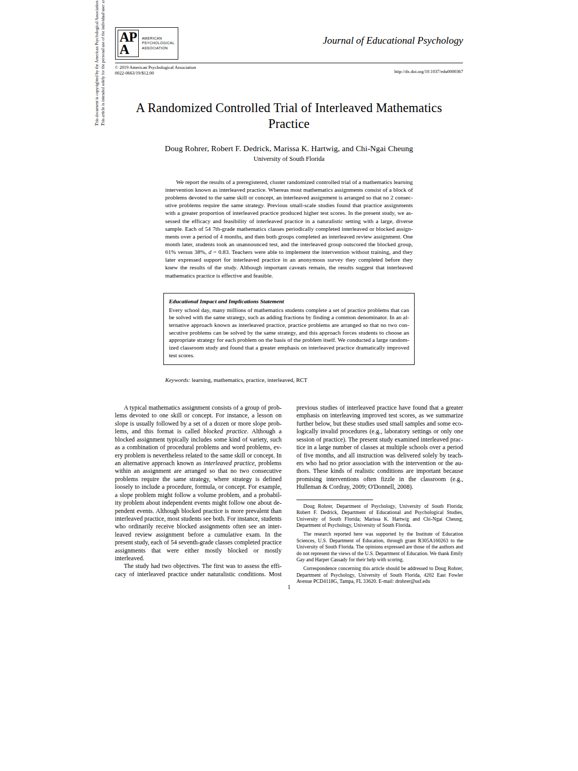This document is copyrighted by the American Psychological Association or one of its allied publishers.
This article is intended solely for the personal use of the individual user and is not to be disseminated broadly.
AP
A
American
Psychological
Association
Journal of Educational Psychology
© 2019 American Psychological Association
0022-0663/19/$12.00
http://dx.doi.org/10.1037/edu0000367
A Randomized Controlled Trial of Interleaved Mathematics Practice
Doug Rohrer, Robert F. Dedrick, Marissa K. Hartwig, and Chi-Ngai Cheung
University of South Florida
We report the results of a preregistered, cluster randomized controlled trial of a mathematics learning intervention known as interleaved practice. Whereas most mathematics assignments consist of a block of problems devoted to the same skill or concept, an interleaved assignment is arranged so that no 2 consecutive problems require the same strategy. Previous small-scale studies found that practice assignments with a greater proportion of interleaved practice produced higher test scores. In the present study, we assessed the efficacy and feasibility of interleaved practice in a naturalistic setting with a large, diverse sample. Each of 54 7th-grade mathematics classes periodically completed interleaved or blocked assignments over a period of 4 months, and then both groups completed an interleaved review assignment. One month later, students took an unannounced test, and the interleaved group outscored the blocked group, 61% versus 38%, d = 0.83. Teachers were able to implement the intervention without training, and they later expressed support for interleaved practice in an anonymous survey they completed before they knew the results of the study. Although important caveats remain, the results suggest that interleaved mathematics practice is effective and feasible.
Educational Impact and Implications Statement
Every school day, many millions of mathematics students complete a set of practice problems that can be solved with the same strategy, such as adding fractions by finding a common denominator. In an alternative approach known as interleaved practice, practice problems are arranged so that no two consecutive problems can be solved by the same strategy, and this approach forces students to choose an appropriate strategy for each problem on the basis of the problem itself. We conducted a large randomized classroom study and found that a greater emphasis on interleaved practice dramatically improved test scores.
Keywords: learning, mathematics, practice, interleaved, RCT
A typical mathematics assignment consists of a group of problems devoted to one skill or concept. For instance, a lesson on slope is usually followed by a set of a dozen or more slope problems, and this format is called blocked practice. Although a blocked assignment typically includes some kind of variety, such as a combination of procedural problems and word problems, every problem is nevertheless related to the same skill or concept. In an alternative approach known as interleaved practice, problems within an assignment are arranged so that no two consecutive problems require the same strategy, where strategy is defined loosely to include a procedure, formula, or concept. For example, a slope problem might follow a volume problem, and a probability problem about independent events might follow one about dependent events. Although blocked practice is more prevalent than interleaved practice, most students see both. For instance, students who ordinarily receive blocked assignments often see an interleaved review assignment before a cumulative exam. In the present study, each of 54 seventh-grade classes completed practice assignments that were either mostly blocked or mostly interleaved.
The study had two objectives. The first was to assess the efficacy of interleaved practice under naturalistic conditions. Most previous studies of interleaved practice have found that a greater emphasis on interleaving improved test scores, as we summarize further below, but these studies used small samples and some ecologically invalid procedures (e.g., laboratory settings or only one session of practice). The present study examined interleaved practice in a large number of classes at multiple schools over a period of five months, and all instruction was delivered solely by teachers who had no prior association with the intervention or the authors. These kinds of realistic conditions are important because promising interventions often fizzle in the classroom (e.g., Hulleman & Cordray, 2009; O'Donnell, 2008).
Doug Rohrer, Department of Psychology, University of South Florida; Robert F. Dedrick, Department of Educational and Psychological Studies, University of South Florida; Marissa K. Hartwig and Chi-Ngai Cheung, Department of Psychology, University of South Florida.
The research reported here was supported by the Institute of Education Sciences, U.S. Department of Education, through grant R305A160263 to the University of South Florida. The opinions expressed are those of the authors and do not represent the views of the U.S. Department of Education. We thank Emily Gay and Harper Cassady for their help with scoring.
Correspondence concerning this article should be addressed to Doug Rohrer, Department of Psychology, University of South Florida, 4202 East Fowler Avenue PCD4118G, Tampa, FL 33620. E-mail: drohrer@usf.edu
1